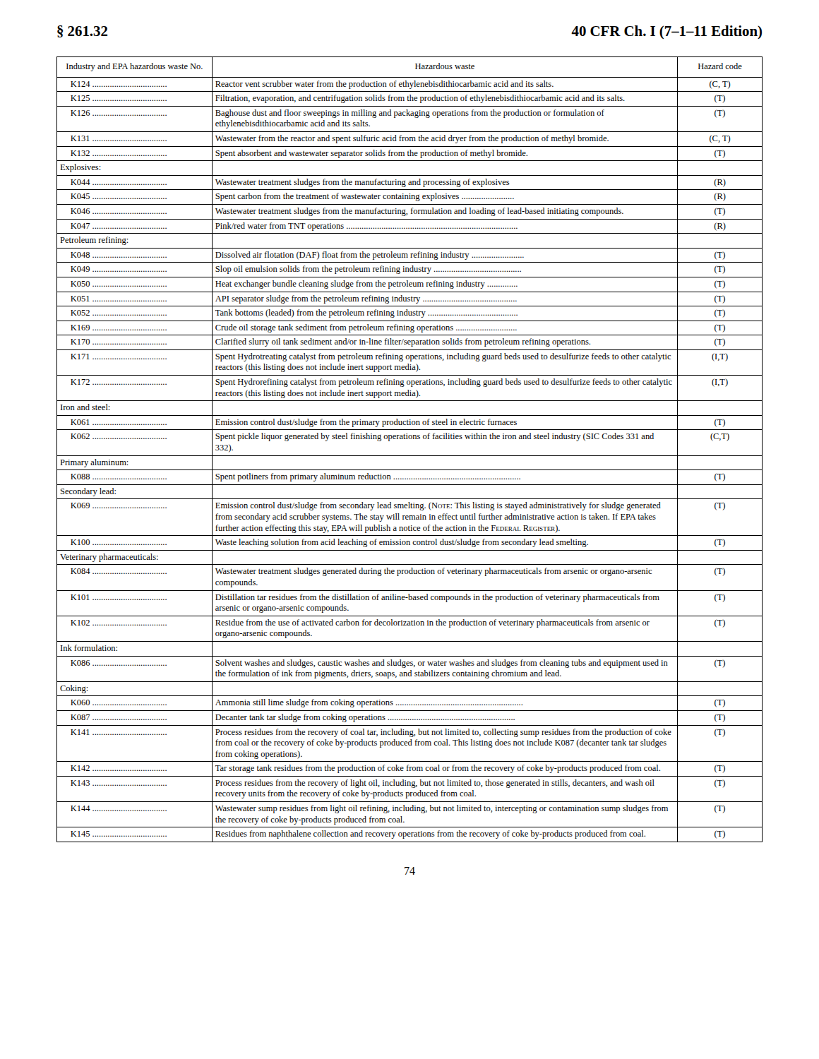§ 261.32
40 CFR Ch. I (7–1–11 Edition)
| Industry and EPA hazardous waste No. | Hazardous waste | Hazard code |
| --- | --- | --- |
| K124 .................................. | Reactor vent scrubber water from the production of ethylenebisdithiocarbamic acid and its salts. | (C, T) |
| K125 .................................. | Filtration, evaporation, and centrifugation solids from the production of ethylenebisdithiocarbamic acid and its salts. | (T) |
| K126 .................................. | Baghouse dust and floor sweepings in milling and packaging operations from the production or formulation of ethylenebisdithiocarbamic acid and its salts. | (T) |
| K131 .................................. | Wastewater from the reactor and spent sulfuric acid from the acid dryer from the production of methyl bromide. | (C, T) |
| K132 .................................. | Spent absorbent and wastewater separator solids from the production of methyl bromide. | (T) |
| Explosives: | | |
| K044 .................................. | Wastewater treatment sludges from the manufacturing and processing of explosives | (R) |
| K045 .................................. | Spent carbon from the treatment of wastewater containing explosives ........................ | (R) |
| K046 .................................. | Wastewater treatment sludges from the manufacturing, formulation and loading of lead-based initiating compounds. | (T) |
| K047 .................................. | Pink/red water from TNT operations .............................................................................. | (R) |
| Petroleum refining: | | |
| K048 .................................. | Dissolved air flotation (DAF) float from the petroleum refining industry ........................ | (T) |
| K049 .................................. | Slop oil emulsion solids from the petroleum refining industry ........................................ | (T) |
| K050 .................................. | Heat exchanger bundle cleaning sludge from the petroleum refining industry .............. | (T) |
| K051 .................................. | API separator sludge from the petroleum refining industry ........................................... | (T) |
| K052 .................................. | Tank bottoms (leaded) from the petroleum refining industry ......................................... | (T) |
| K169 .................................. | Crude oil storage tank sediment from petroleum refining operations ............................ | (T) |
| K170 .................................. | Clarified slurry oil tank sediment and/or in-line filter/separation solids from petroleum refining operations. | (T) |
| K171 .................................. | Spent Hydrotreating catalyst from petroleum refining operations, including guard beds used to desulfurize feeds to other catalytic reactors (this listing does not include inert support media). | (I,T) |
| K172 .................................. | Spent Hydrorefining catalyst from petroleum refining operations, including guard beds used to desulfurize feeds to other catalytic reactors (this listing does not include inert support media). | (I,T) |
| Iron and steel: | | |
| K061 .................................. | Emission control dust/sludge from the primary production of steel in electric furnaces | (T) |
| K062 .................................. | Spent pickle liquor generated by steel finishing operations of facilities within the iron and steel industry (SIC Codes 331 and 332). | (C,T) |
| Primary aluminum: | | |
| K088 .................................. | Spent potliners from primary aluminum reduction .......................................................... | (T) |
| Secondary lead: | | |
| K069 .................................. | Emission control dust/sludge from secondary lead smelting. ( Note: This listing is stayed administratively for sludge generated from secondary acid scrubber systems. The stay will remain in effect until further administrative action is taken. If EPA takes further action effecting this stay, EPA will publish a notice of the action in the Federal Register ). | (T) |
| K100 .................................. | Waste leaching solution from acid leaching of emission control dust/sludge from secondary lead smelting. | (T) |
| Veterinary pharmaceuticals: | | |
| K084 .................................. | Wastewater treatment sludges generated during the production of veterinary pharmaceuticals from arsenic or organo-arsenic compounds. | (T) |
| K101 .................................. | Distillation tar residues from the distillation of aniline-based compounds in the production of veterinary pharmaceuticals from arsenic or organo-arsenic compounds. | (T) |
| K102 .................................. | Residue from the use of activated carbon for decolorization in the production of veterinary pharmaceuticals from arsenic or organo-arsenic compounds. | (T) |
| Ink formulation: | | |
| K086 .................................. | Solvent washes and sludges, caustic washes and sludges, or water washes and sludges from cleaning tubs and equipment used in the formulation of ink from pigments, driers, soaps, and stabilizers containing chromium and lead. | (T) |
| Coking: | | |
| K060 .................................. | Ammonia still lime sludge from coking operations .......................................................... | (T) |
| K087 .................................. | Decanter tank tar sludge from coking operations .......................................................... | (T) |
| K141 .................................. | Process residues from the recovery of coal tar, including, but not limited to, collecting sump residues from the production of coke from coal or the recovery of coke by-products produced from coal. This listing does not include K087 (decanter tank tar sludges from coking operations). | (T) |
| K142 .................................. | Tar storage tank residues from the production of coke from coal or from the recovery of coke by-products produced from coal. | (T) |
| K143 .................................. | Process residues from the recovery of light oil, including, but not limited to, those generated in stills, decanters, and wash oil recovery units from the recovery of coke by-products produced from coal. | (T) |
| K144 .................................. | Wastewater sump residues from light oil refining, including, but not limited to, intercepting or contamination sump sludges from the recovery of coke by-products produced from coal. | (T) |
| K145 .................................. | Residues from naphthalene collection and recovery operations from the recovery of coke by-products produced from coal. | (T) |
74